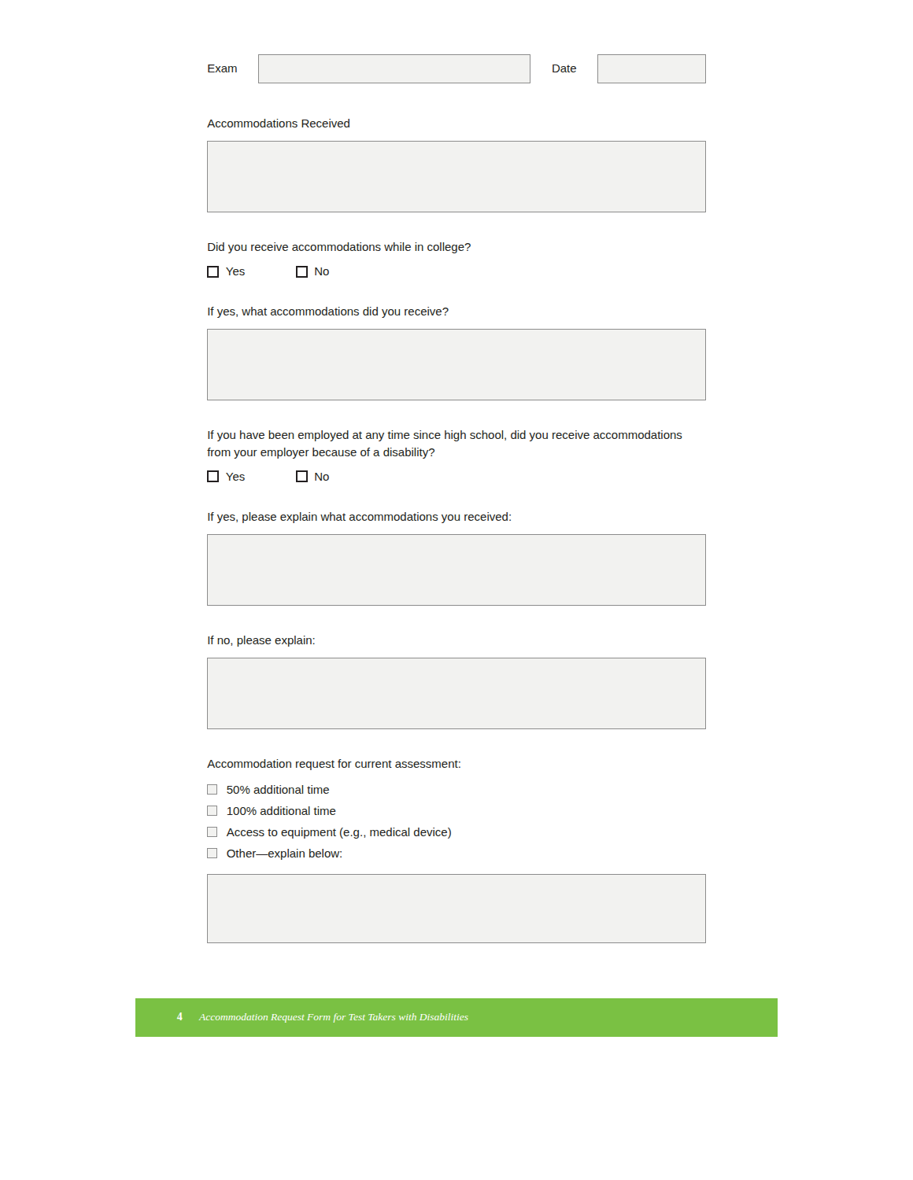Exam
Date
Accommodations Received
Did you receive accommodations while in college?
Yes No
If yes, what accommodations did you receive?
If you have been employed at any time since high school, did you receive accommodations from your employer because of a disability?
Yes No
If yes, please explain what accommodations you received:
If no, please explain:
Accommodation request for current assessment:
50% additional time
100% additional time
Access to equipment (e.g., medical device)
Other—explain below:
4 Accommodation Request Form for Test Takers with Disabilities